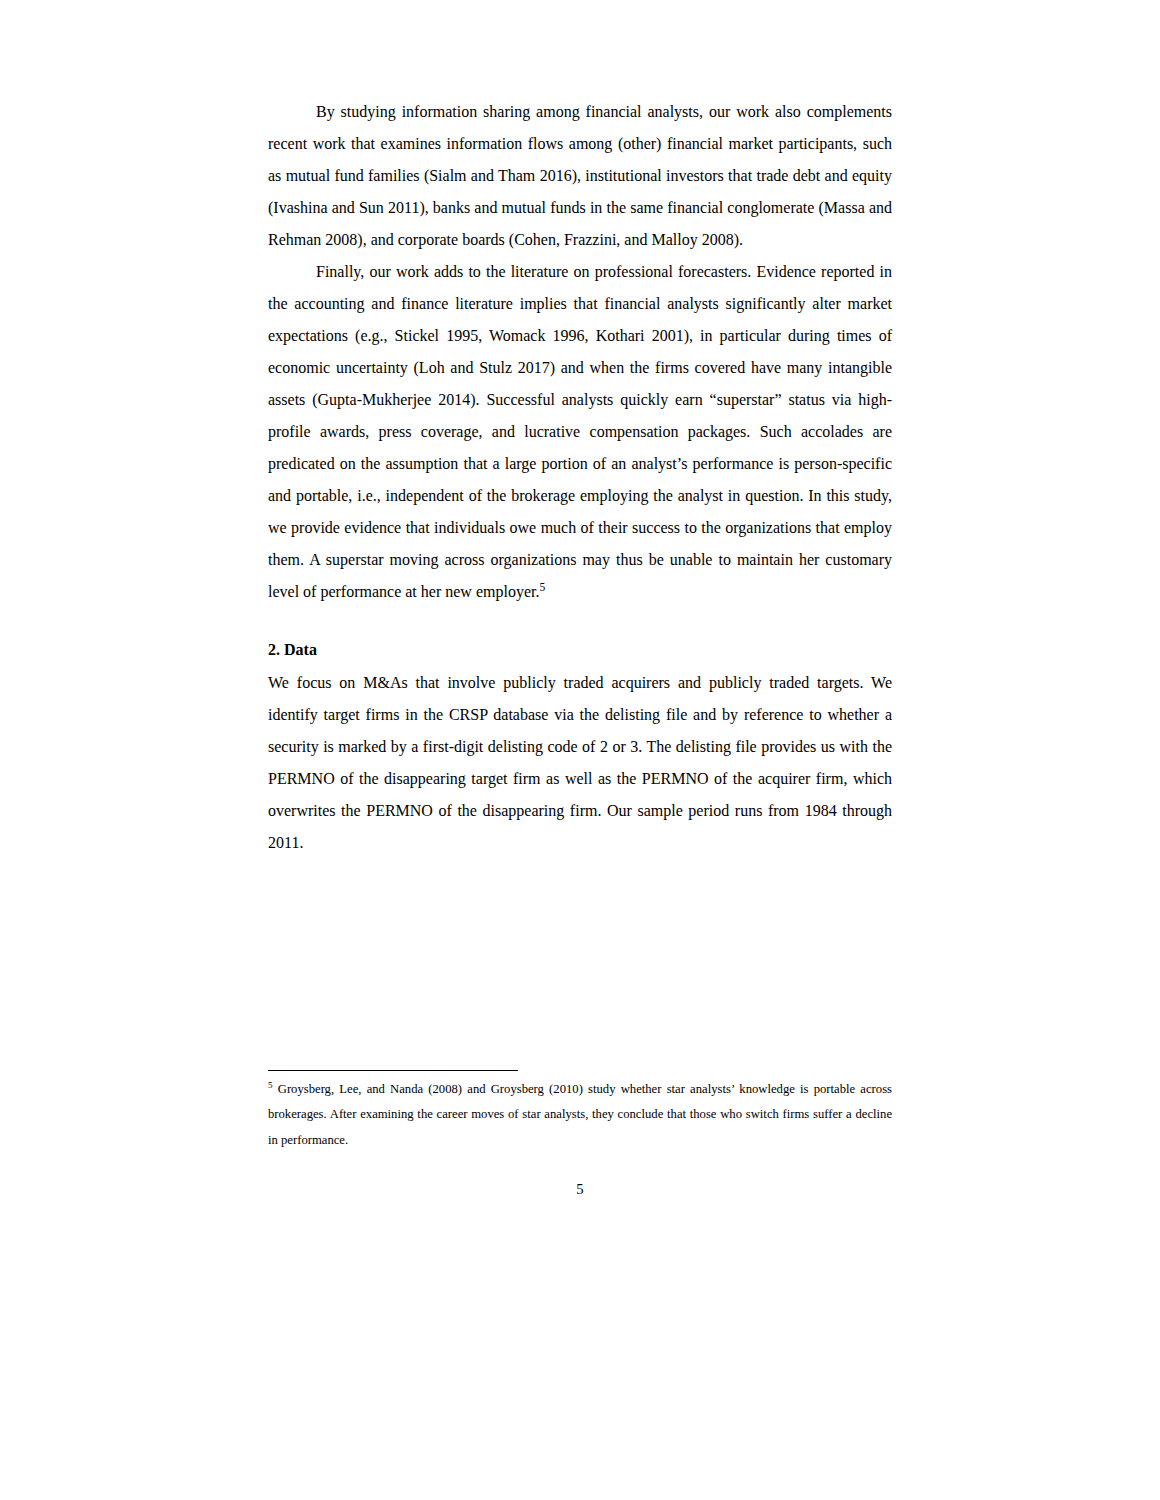By studying information sharing among financial analysts, our work also complements recent work that examines information flows among (other) financial market participants, such as mutual fund families (Sialm and Tham 2016), institutional investors that trade debt and equity (Ivashina and Sun 2011), banks and mutual funds in the same financial conglomerate (Massa and Rehman 2008), and corporate boards (Cohen, Frazzini, and Malloy 2008).
Finally, our work adds to the literature on professional forecasters. Evidence reported in the accounting and finance literature implies that financial analysts significantly alter market expectations (e.g., Stickel 1995, Womack 1996, Kothari 2001), in particular during times of economic uncertainty (Loh and Stulz 2017) and when the firms covered have many intangible assets (Gupta-Mukherjee 2014). Successful analysts quickly earn “superstar” status via high-profile awards, press coverage, and lucrative compensation packages. Such accolades are predicated on the assumption that a large portion of an analyst’s performance is person-specific and portable, i.e., independent of the brokerage employing the analyst in question. In this study, we provide evidence that individuals owe much of their success to the organizations that employ them. A superstar moving across organizations may thus be unable to maintain her customary level of performance at her new employer.5
2. Data
We focus on M&As that involve publicly traded acquirers and publicly traded targets. We identify target firms in the CRSP database via the delisting file and by reference to whether a security is marked by a first-digit delisting code of 2 or 3. The delisting file provides us with the PERMNO of the disappearing target firm as well as the PERMNO of the acquirer firm, which overwrites the PERMNO of the disappearing firm. Our sample period runs from 1984 through 2011.
5 Groysberg, Lee, and Nanda (2008) and Groysberg (2010) study whether star analysts’ knowledge is portable across brokerages. After examining the career moves of star analysts, they conclude that those who switch firms suffer a decline in performance.
5